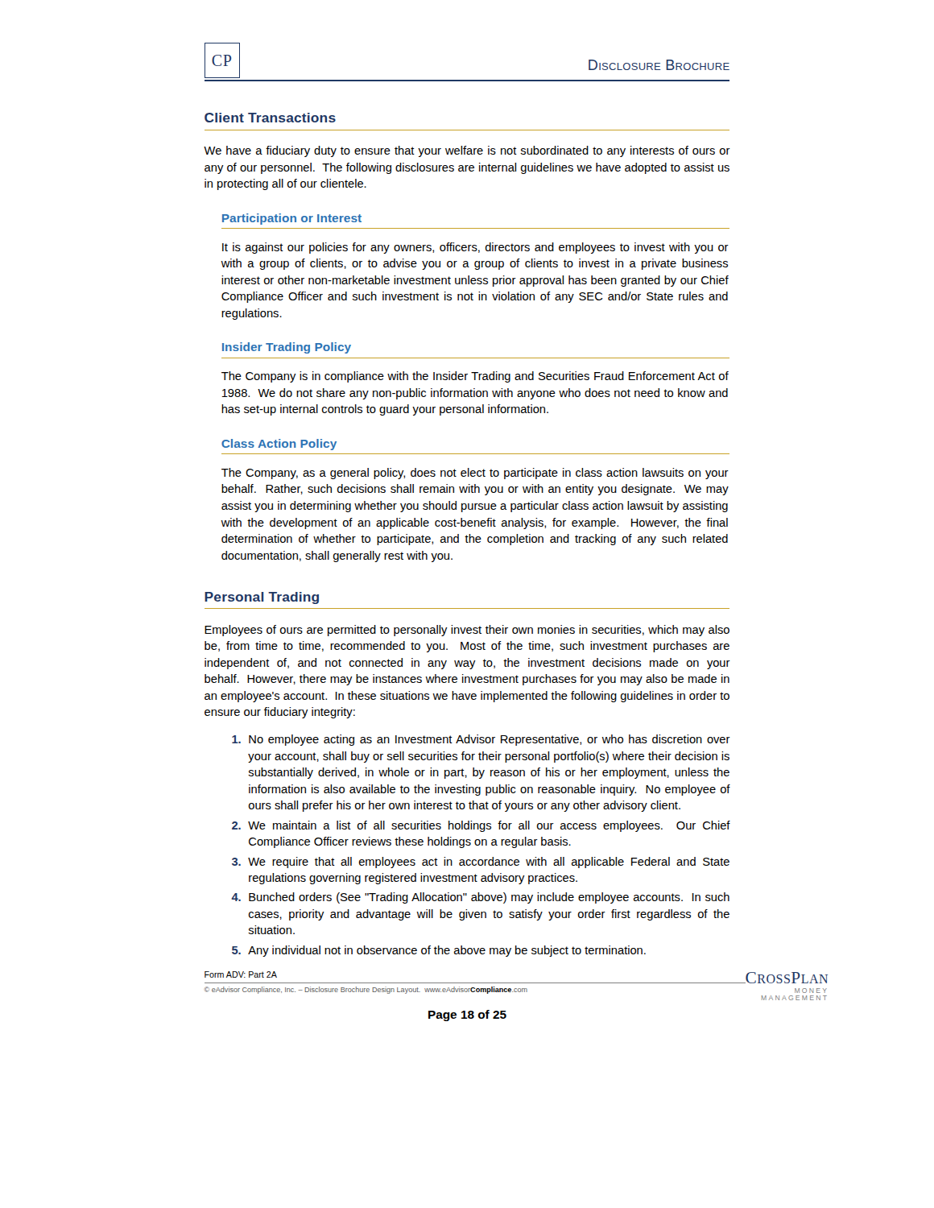CP
Disclosure Brochure
Client Transactions
We have a fiduciary duty to ensure that your welfare is not subordinated to any interests of ours or any of our personnel. The following disclosures are internal guidelines we have adopted to assist us in protecting all of our clientele.
Participation or Interest
It is against our policies for any owners, officers, directors and employees to invest with you or with a group of clients, or to advise you or a group of clients to invest in a private business interest or other non-marketable investment unless prior approval has been granted by our Chief Compliance Officer and such investment is not in violation of any SEC and/or State rules and regulations.
Insider Trading Policy
The Company is in compliance with the Insider Trading and Securities Fraud Enforcement Act of 1988. We do not share any non-public information with anyone who does not need to know and has set-up internal controls to guard your personal information.
Class Action Policy
The Company, as a general policy, does not elect to participate in class action lawsuits on your behalf. Rather, such decisions shall remain with you or with an entity you designate. We may assist you in determining whether you should pursue a particular class action lawsuit by assisting with the development of an applicable cost-benefit analysis, for example. However, the final determination of whether to participate, and the completion and tracking of any such related documentation, shall generally rest with you.
Personal Trading
Employees of ours are permitted to personally invest their own monies in securities, which may also be, from time to time, recommended to you. Most of the time, such investment purchases are independent of, and not connected in any way to, the investment decisions made on your behalf. However, there may be instances where investment purchases for you may also be made in an employee's account. In these situations we have implemented the following guidelines in order to ensure our fiduciary integrity:
No employee acting as an Investment Advisor Representative, or who has discretion over your account, shall buy or sell securities for their personal portfolio(s) where their decision is substantially derived, in whole or in part, by reason of his or her employment, unless the information is also available to the investing public on reasonable inquiry. No employee of ours shall prefer his or her own interest to that of yours or any other advisory client.
We maintain a list of all securities holdings for all our access employees. Our Chief Compliance Officer reviews these holdings on a regular basis.
We require that all employees act in accordance with all applicable Federal and State regulations governing registered investment advisory practices.
Bunched orders (See "Trading Allocation" above) may include employee accounts. In such cases, priority and advantage will be given to satisfy your order first regardless of the situation.
Any individual not in observance of the above may be subject to termination.
Form ADV: Part 2A
© eAdvisor Compliance, Inc. – Disclosure Brochure Design Layout. www.eAdvisorCompliance.com
CROSSPLAN
MONEY MANAGEMENT
Page 18 of 25